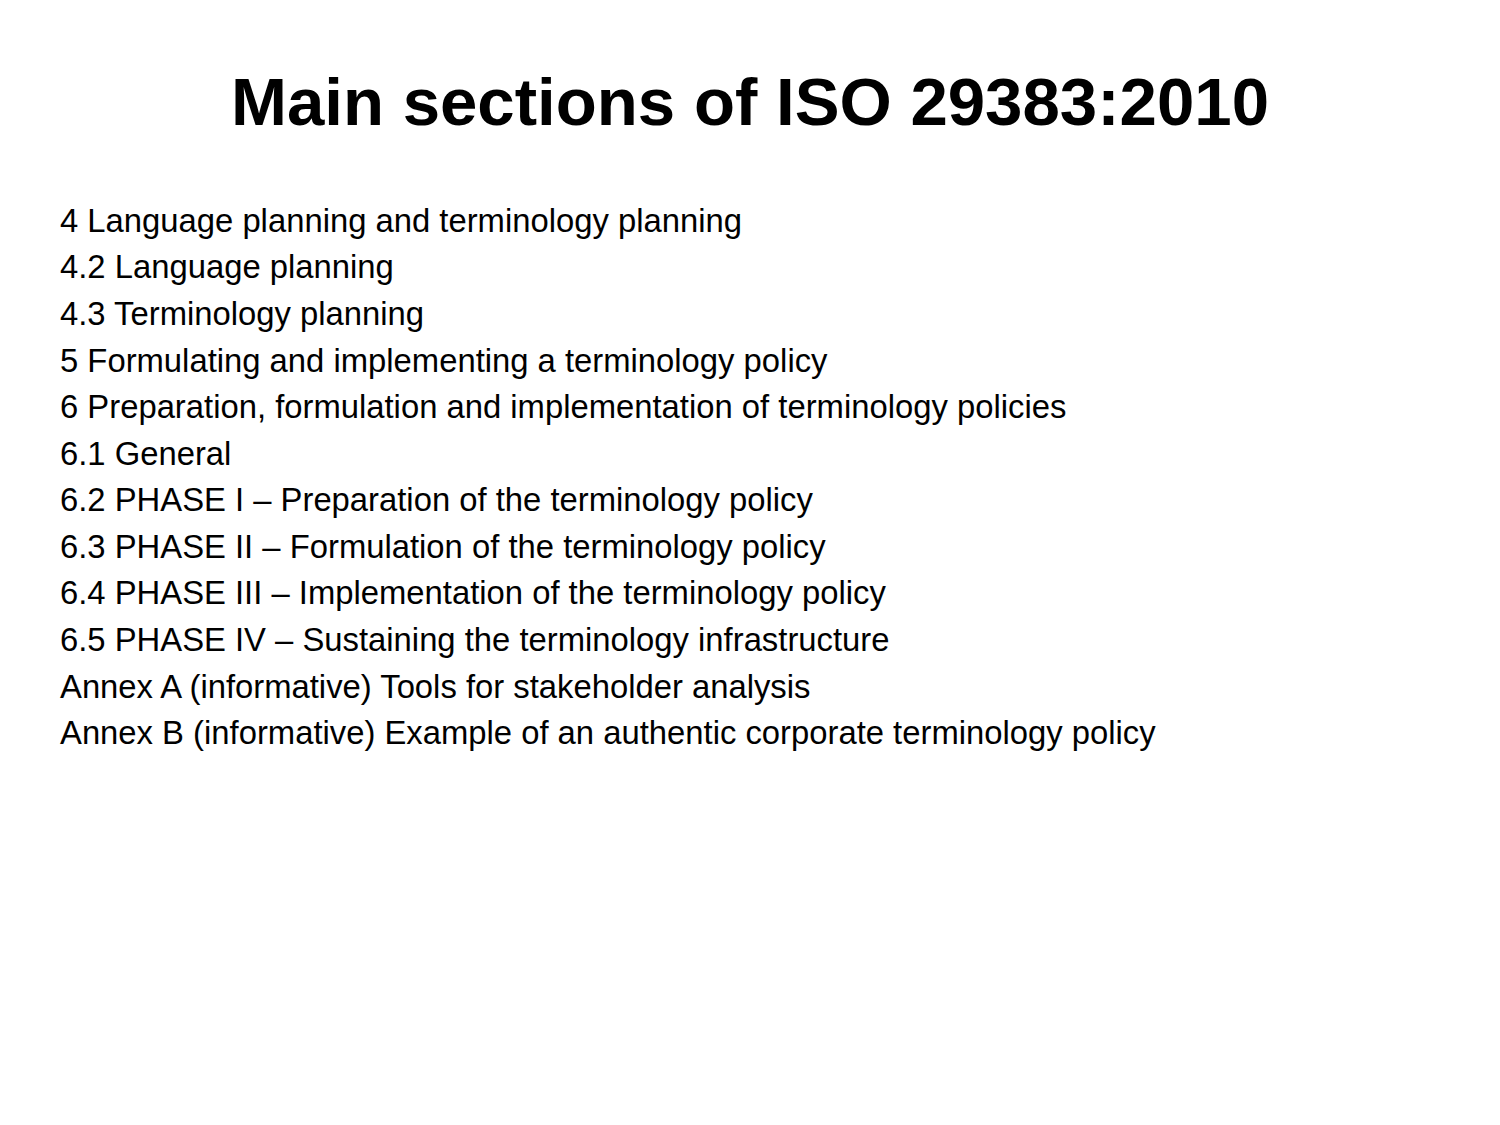Main sections of ISO 29383:2010
4 Language planning and terminology planning
4.2 Language planning
4.3 Terminology planning
5 Formulating and implementing a terminology policy
6 Preparation, formulation and implementation of terminology policies
6.1 General
6.2 PHASE I – Preparation of the terminology policy
6.3 PHASE II – Formulation of the terminology policy
6.4 PHASE III – Implementation of the terminology policy
6.5 PHASE IV – Sustaining the terminology infrastructure
Annex A (informative) Tools for stakeholder analysis
Annex B (informative) Example of an authentic corporate terminology policy